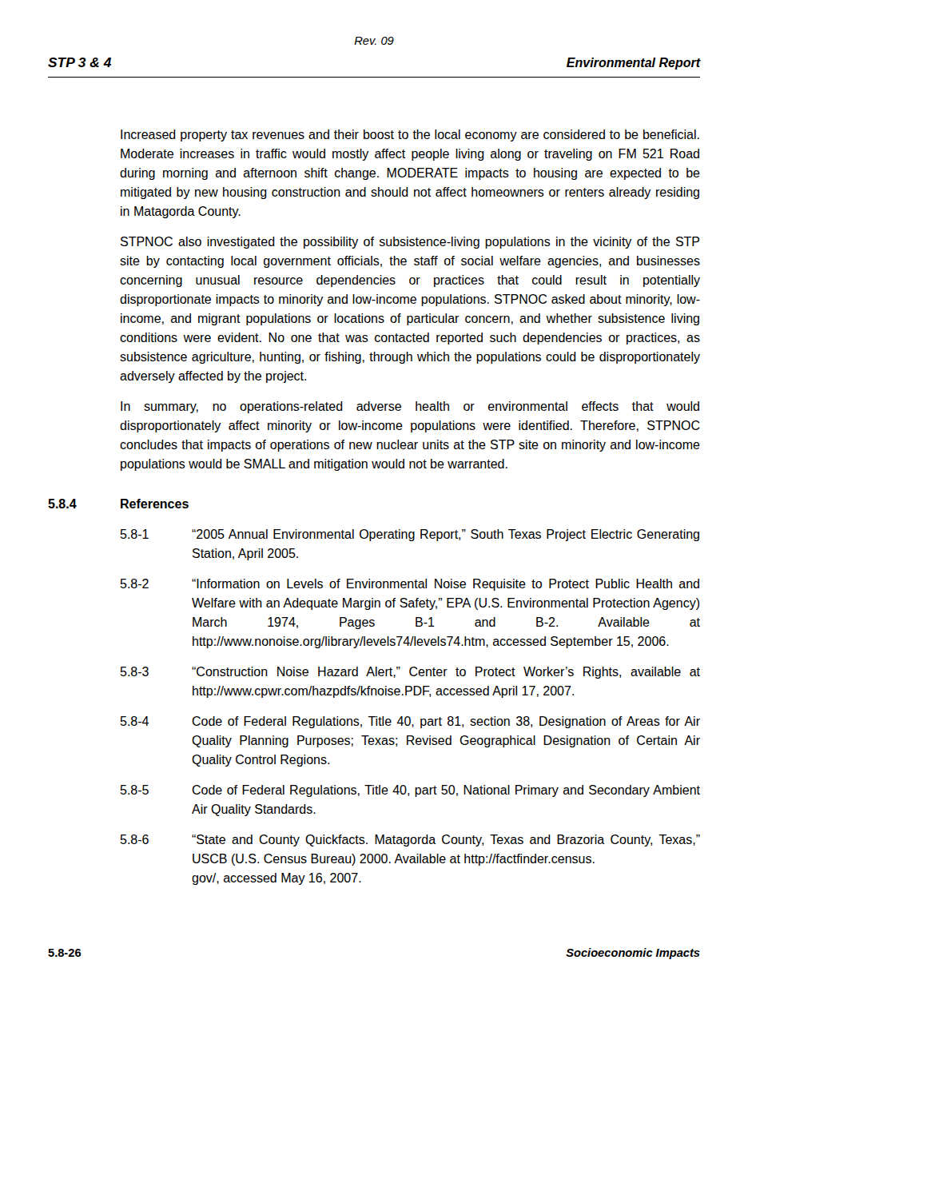Rev. 09
STP 3 & 4 Environmental Report
Increased property tax revenues and their boost to the local economy are considered to be beneficial. Moderate increases in traffic would mostly affect people living along or traveling on FM 521 Road during morning and afternoon shift change. MODERATE impacts to housing are expected to be mitigated by new housing construction and should not affect homeowners or renters already residing in Matagorda County.
STPNOC also investigated the possibility of subsistence-living populations in the vicinity of the STP site by contacting local government officials, the staff of social welfare agencies, and businesses concerning unusual resource dependencies or practices that could result in potentially disproportionate impacts to minority and low-income populations. STPNOC asked about minority, low-income, and migrant populations or locations of particular concern, and whether subsistence living conditions were evident. No one that was contacted reported such dependencies or practices, as subsistence agriculture, hunting, or fishing, through which the populations could be disproportionately adversely affected by the project.
In summary, no operations-related adverse health or environmental effects that would disproportionately affect minority or low-income populations were identified. Therefore, STPNOC concludes that impacts of operations of new nuclear units at the STP site on minority and low-income populations would be SMALL and mitigation would not be warranted.
5.8.4 References
5.8-1 “2005 Annual Environmental Operating Report,” South Texas Project Electric Generating Station, April 2005.
5.8-2 “Information on Levels of Environmental Noise Requisite to Protect Public Health and Welfare with an Adequate Margin of Safety,” EPA (U.S. Environmental Protection Agency) March 1974, Pages B-1 and B-2. Available at http://www.nonoise.org/library/levels74/levels74.htm, accessed September 15, 2006.
5.8-3 “Construction Noise Hazard Alert,” Center to Protect Worker’s Rights, available at http://www.cpwr.com/hazpdfs/kfnoise.PDF, accessed April 17, 2007.
5.8-4 Code of Federal Regulations, Title 40, part 81, section 38, Designation of Areas for Air Quality Planning Purposes; Texas; Revised Geographical Designation of Certain Air Quality Control Regions.
5.8-5 Code of Federal Regulations, Title 40, part 50, National Primary and Secondary Ambient Air Quality Standards.
5.8-6 “State and County Quickfacts. Matagorda County, Texas and Brazoria County, Texas,” USCB (U.S. Census Bureau) 2000. Available at http://factfinder.census.
gov/, accessed May 16, 2007.
5.8-26 Socioeconomic Impacts